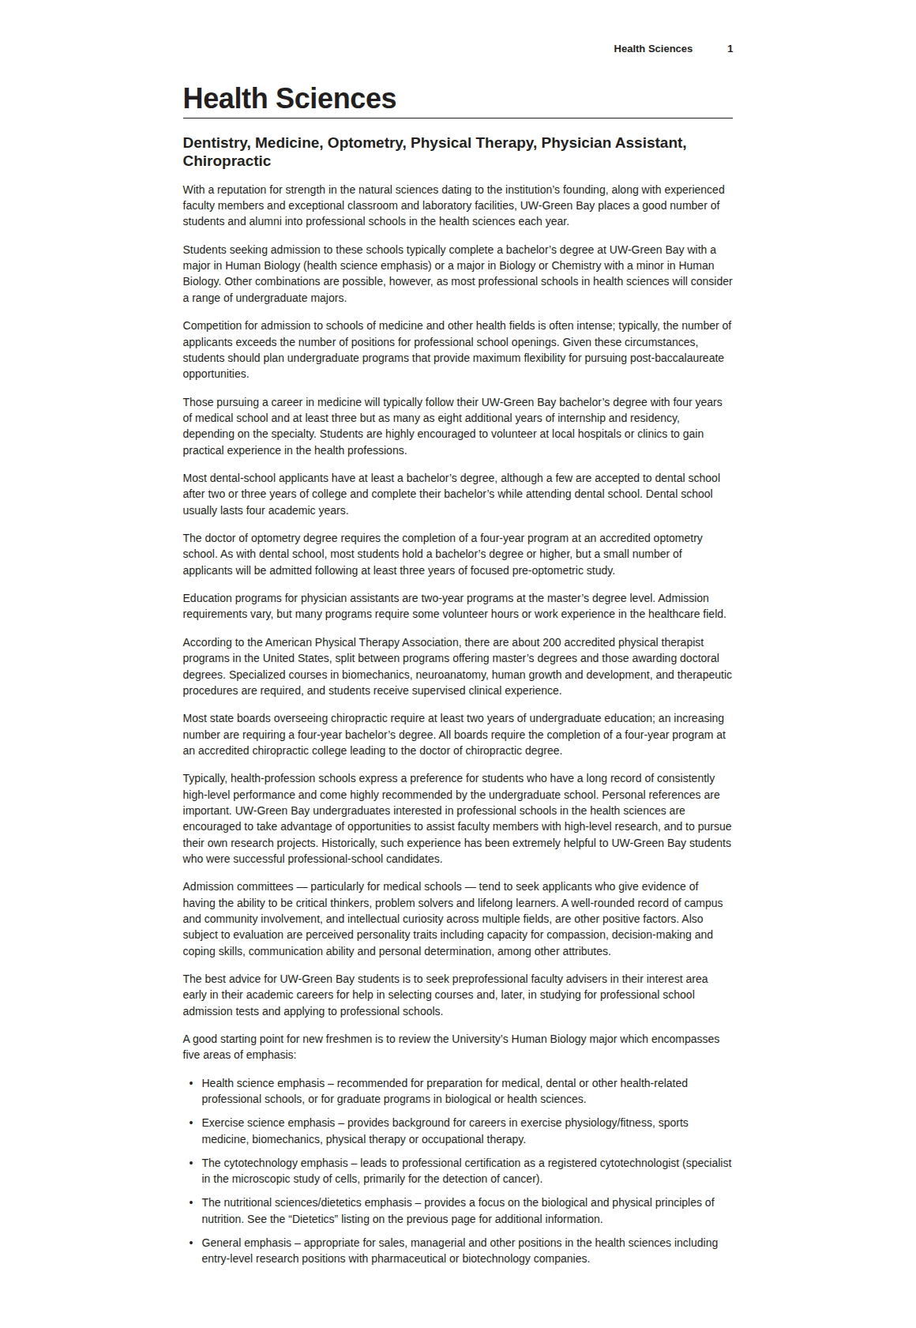Health Sciences 1
Health Sciences
Dentistry, Medicine, Optometry, Physical Therapy, Physician Assistant, Chiropractic
With a reputation for strength in the natural sciences dating to the institution’s founding, along with experienced faculty members and exceptional classroom and laboratory facilities, UW-Green Bay places a good number of students and alumni into professional schools in the health sciences each year.
Students seeking admission to these schools typically complete a bachelor’s degree at UW-Green Bay with a major in Human Biology (health science emphasis) or a major in Biology or Chemistry with a minor in Human Biology. Other combinations are possible, however, as most professional schools in health sciences will consider a range of undergraduate majors.
Competition for admission to schools of medicine and other health fields is often intense; typically, the number of applicants exceeds the number of positions for professional school openings. Given these circumstances, students should plan undergraduate programs that provide maximum flexibility for pursuing post-baccalaureate opportunities.
Those pursuing a career in medicine will typically follow their UW-Green Bay bachelor’s degree with four years of medical school and at least three but as many as eight additional years of internship and residency, depending on the specialty. Students are highly encouraged to volunteer at local hospitals or clinics to gain practical experience in the health professions.
Most dental-school applicants have at least a bachelor’s degree, although a few are accepted to dental school after two or three years of college and complete their bachelor’s while attending dental school. Dental school usually lasts four academic years.
The doctor of optometry degree requires the completion of a four-year program at an accredited optometry school. As with dental school, most students hold a bachelor’s degree or higher, but a small number of applicants will be admitted following at least three years of focused pre-optometric study.
Education programs for physician assistants are two-year programs at the master’s degree level. Admission requirements vary, but many programs require some volunteer hours or work experience in the healthcare field.
According to the American Physical Therapy Association, there are about 200 accredited physical therapist programs in the United States, split between programs offering master’s degrees and those awarding doctoral degrees. Specialized courses in biomechanics, neuroanatomy, human growth and development, and therapeutic procedures are required, and students receive supervised clinical experience.
Most state boards overseeing chiropractic require at least two years of undergraduate education; an increasing number are requiring a four-year bachelor’s degree. All boards require the completion of a four-year program at an accredited chiropractic college leading to the doctor of chiropractic degree.
Typically, health-profession schools express a preference for students who have a long record of consistently high-level performance and come highly recommended by the undergraduate school. Personal references are important. UW-Green Bay undergraduates interested in professional schools in the health sciences are encouraged to take advantage of opportunities to assist faculty members with high-level research, and to pursue their own research projects. Historically, such experience has been extremely helpful to UW-Green Bay students who were successful professional-school candidates.
Admission committees — particularly for medical schools — tend to seek applicants who give evidence of having the ability to be critical thinkers, problem solvers and lifelong learners. A well-rounded record of campus and community involvement, and intellectual curiosity across multiple fields, are other positive factors. Also subject to evaluation are perceived personality traits including capacity for compassion, decision-making and coping skills, communication ability and personal determination, among other attributes.
The best advice for UW-Green Bay students is to seek preprofessional faculty advisers in their interest area early in their academic careers for help in selecting courses and, later, in studying for professional school admission tests and applying to professional schools.
A good starting point for new freshmen is to review the University’s Human Biology major which encompasses five areas of emphasis:
Health science emphasis – recommended for preparation for medical, dental or other health-related professional schools, or for graduate programs in biological or health sciences.
Exercise science emphasis – provides background for careers in exercise physiology/fitness, sports medicine, biomechanics, physical therapy or occupational therapy.
The cytotechnology emphasis – leads to professional certification as a registered cytotechnologist (specialist in the microscopic study of cells, primarily for the detection of cancer).
The nutritional sciences/dietetics emphasis – provides a focus on the biological and physical principles of nutrition. See the “Dietetics” listing on the previous page for additional information.
General emphasis – appropriate for sales, managerial and other positions in the health sciences including entry-level research positions with pharmaceutical or biotechnology companies.